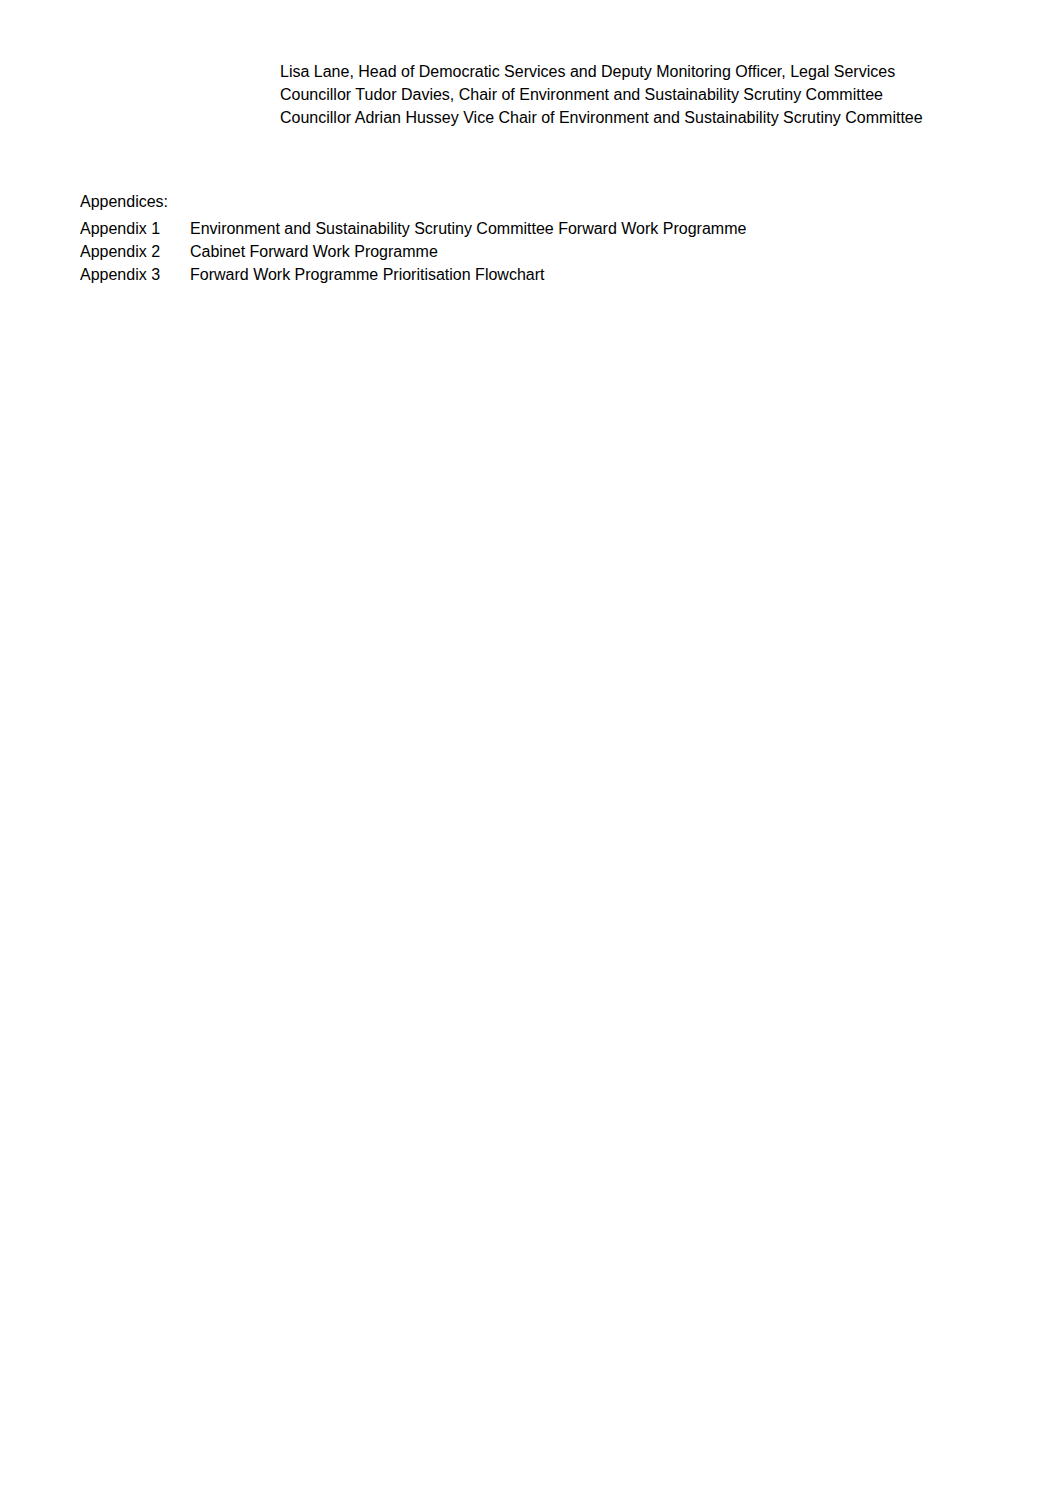Lisa Lane, Head of Democratic Services and Deputy Monitoring Officer, Legal Services
Councillor Tudor Davies, Chair of Environment and Sustainability Scrutiny Committee
Councillor Adrian Hussey Vice Chair of Environment and Sustainability Scrutiny Committee
Appendices:
| Appendix 1 | Environment and Sustainability Scrutiny Committee Forward Work Programme |
| Appendix 2 | Cabinet Forward Work Programme |
| Appendix 3 | Forward Work Programme Prioritisation Flowchart |